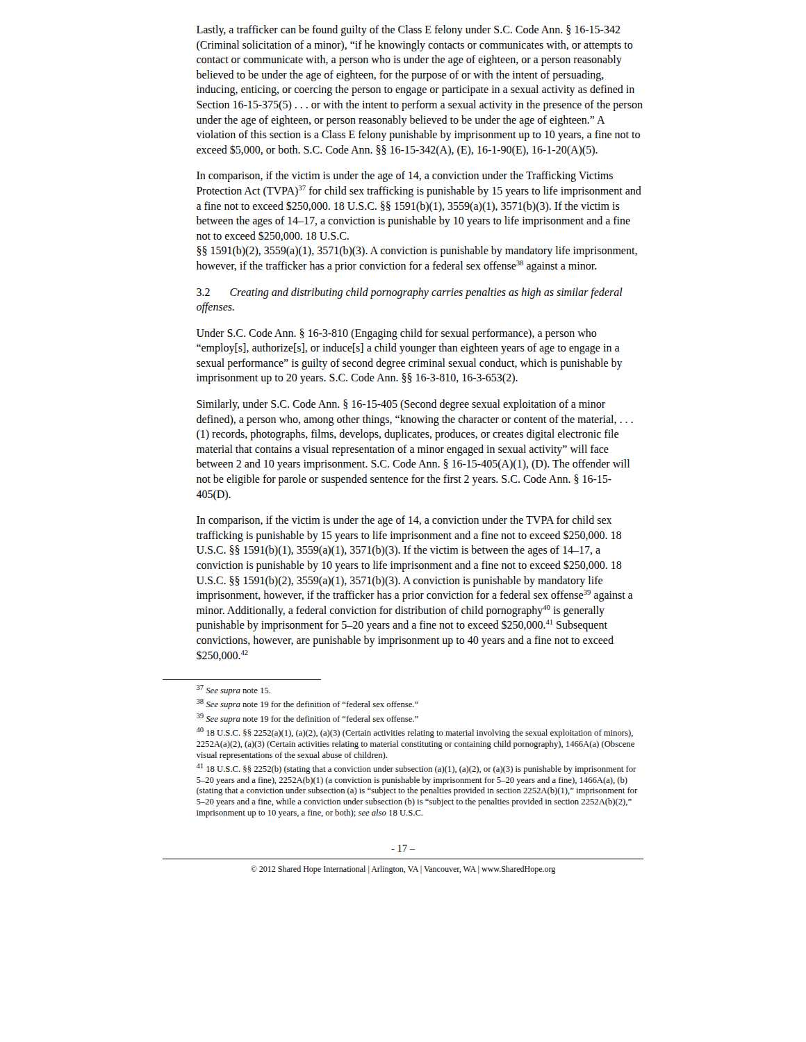Lastly, a trafficker can be found guilty of the Class E felony under S.C. Code Ann. § 16-15-342 (Criminal solicitation of a minor), “if he knowingly contacts or communicates with, or attempts to contact or communicate with, a person who is under the age of eighteen, or a person reasonably believed to be under the age of eighteen, for the purpose of or with the intent of persuading, inducing, enticing, or coercing the person to engage or participate in a sexual activity as defined in Section 16-15-375(5) . . . or with the intent to perform a sexual activity in the presence of the person under the age of eighteen, or person reasonably believed to be under the age of eighteen.” A violation of this section is a Class E felony punishable by imprisonment up to 10 years, a fine not to exceed $5,000, or both. S.C. Code Ann. §§ 16-15-342(A), (E), 16-1-90(E), 16-1-20(A)(5).
In comparison, if the victim is under the age of 14, a conviction under the Trafficking Victims Protection Act (TVPA)37 for child sex trafficking is punishable by 15 years to life imprisonment and a fine not to exceed $250,000. 18 U.S.C. §§ 1591(b)(1), 3559(a)(1), 3571(b)(3). If the victim is between the ages of 14–17, a conviction is punishable by 10 years to life imprisonment and a fine not to exceed $250,000. 18 U.S.C.
§§ 1591(b)(2), 3559(a)(1), 3571(b)(3). A conviction is punishable by mandatory life imprisonment, however, if the trafficker has a prior conviction for a federal sex offense38 against a minor.
3.2 Creating and distributing child pornography carries penalties as high as similar federal offenses.
Under S.C. Code Ann. § 16-3-810 (Engaging child for sexual performance), a person who “employ[s], authorize[s], or induce[s] a child younger than eighteen years of age to engage in a sexual performance” is guilty of second degree criminal sexual conduct, which is punishable by imprisonment up to 20 years. S.C. Code Ann. §§ 16-3-810, 16-3-653(2).
Similarly, under S.C. Code Ann. § 16-15-405 (Second degree sexual exploitation of a minor defined), a person who, among other things, “knowing the character or content of the material, . . . (1) records, photographs, films, develops, duplicates, produces, or creates digital electronic file material that contains a visual representation of a minor engaged in sexual activity” will face between 2 and 10 years imprisonment. S.C. Code Ann. § 16-15-405(A)(1), (D). The offender will not be eligible for parole or suspended sentence for the first 2 years. S.C. Code Ann. § 16-15-405(D).
In comparison, if the victim is under the age of 14, a conviction under the TVPA for child sex trafficking is punishable by 15 years to life imprisonment and a fine not to exceed $250,000. 18 U.S.C. §§ 1591(b)(1), 3559(a)(1), 3571(b)(3). If the victim is between the ages of 14–17, a conviction is punishable by 10 years to life imprisonment and a fine not to exceed $250,000. 18 U.S.C. §§ 1591(b)(2), 3559(a)(1), 3571(b)(3). A conviction is punishable by mandatory life imprisonment, however, if the trafficker has a prior conviction for a federal sex offense39 against a minor. Additionally, a federal conviction for distribution of child pornography40 is generally punishable by imprisonment for 5–20 years and a fine not to exceed $250,000.41 Subsequent convictions, however, are punishable by imprisonment up to 40 years and a fine not to exceed $250,000.42
37 See supra note 15.
38 See supra note 19 for the definition of “federal sex offense.”
39 See supra note 19 for the definition of “federal sex offense.”
40 18 U.S.C. §§ 2252(a)(1), (a)(2), (a)(3) (Certain activities relating to material involving the sexual exploitation of minors), 2252A(a)(2), (a)(3) (Certain activities relating to material constituting or containing child pornography), 1466A(a) (Obscene visual representations of the sexual abuse of children).
41 18 U.S.C. §§ 2252(b) (stating that a conviction under subsection (a)(1), (a)(2), or (a)(3) is punishable by imprisonment for 5–20 years and a fine), 2252A(b)(1) (a conviction is punishable by imprisonment for 5–20 years and a fine), 1466A(a), (b) (stating that a conviction under subsection (a) is “subject to the penalties provided in section 2252A(b)(1),” imprisonment for 5–20 years and a fine, while a conviction under subsection (b) is “subject to the penalties provided in section 2252A(b)(2),” imprisonment up to 10 years, a fine, or both); see also 18 U.S.C.
- 17 –
© 2012 Shared Hope International | Arlington, VA | Vancouver, WA | www.SharedHope.org